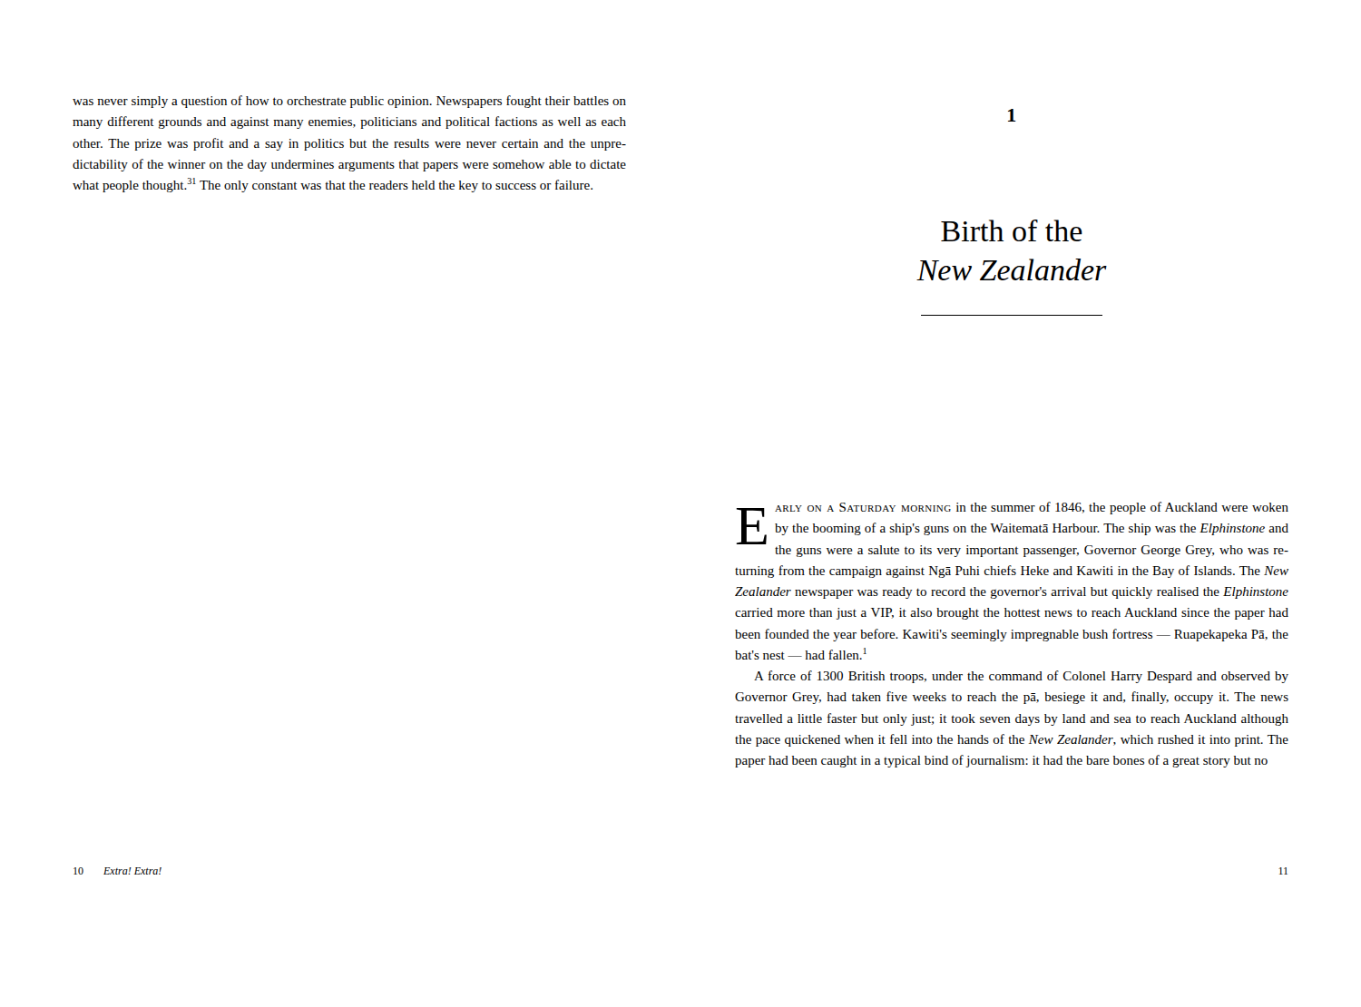was never simply a question of how to orchestrate public opinion. Newspapers fought their battles on many different grounds and against many enemies, politicians and political factions as well as each other. The prize was profit and a say in politics but the results were never certain and the unpredictability of the winner on the day undermines arguments that papers were somehow able to dictate what people thought.31 The only constant was that the readers held the key to success or failure.
10 Extra! Extra!
1
Birth of the
New Zealander
Early on a Saturday morning in the summer of 1846, the people of Auckland were woken by the booming of a ship's guns on the Waitematā Harbour. The ship was the Elphinstone and the guns were a salute to its very important passenger, Governor George Grey, who was returning from the campaign against Ngā Puhi chiefs Heke and Kawiti in the Bay of Islands. The New Zealander newspaper was ready to record the governor's arrival but quickly realised the Elphinstone carried more than just a VIP, it also brought the hottest news to reach Auckland since the paper had been founded the year before. Kawiti's seemingly impregnable bush fortress — Ruapekapeka Pā, the bat's nest — had fallen.1
A force of 1300 British troops, under the command of Colonel Harry Despard and observed by Governor Grey, had taken five weeks to reach the pā, besiege it and, finally, occupy it. The news travelled a little faster but only just; it took seven days by land and sea to reach Auckland although the pace quickened when it fell into the hands of the New Zealander, which rushed it into print. The paper had been caught in a typical bind of journalism: it had the bare bones of a great story but no
11